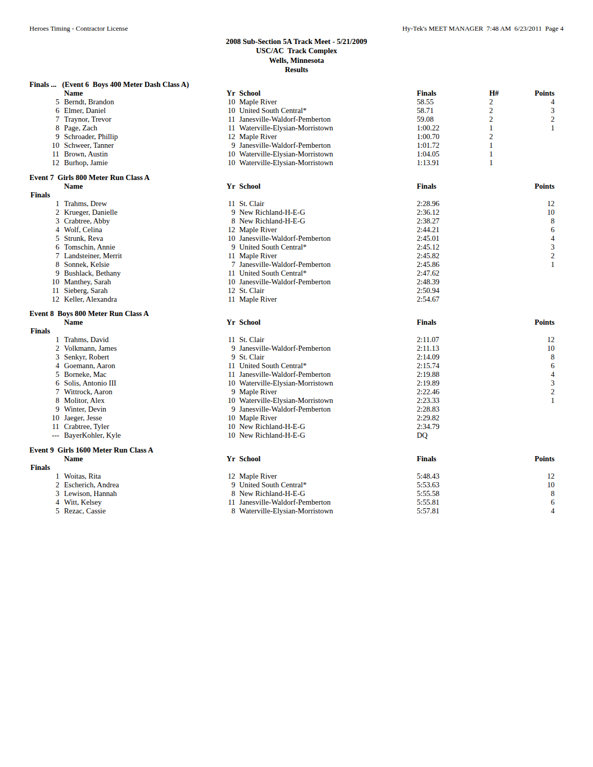Heroes Timing - Contractor License
Hy-Tek's MEET MANAGER 7:48 AM 6/23/2011 Page 4
2008 Sub-Section 5A Track Meet - 5/21/2009
USC/AC Track Complex
Wells, Minnesota
Results
Finals ... (Event 6 Boys 400 Meter Dash Class A)
| | Name | Yr | School | Finals | H# | Points |
| --- | --- | --- | --- | --- | --- | --- |
| 5 | Berndt, Brandon | 10 | Maple River | 58.55 | 2 | 4 |
| 6 | Elmer, Daniel | 10 | United South Central* | 58.71 | 2 | 3 |
| 7 | Traynor, Trevor | 11 | Janesville-Waldorf-Pemberton | 59.08 | 2 | 2 |
| 8 | Page, Zach | 11 | Waterville-Elysian-Morristown | 1:00.22 | 1 | 1 |
| 9 | Schroader, Phillip | 12 | Maple River | 1:00.70 | 2 | |
| 10 | Schweer, Tanner | 9 | Janesville-Waldorf-Pemberton | 1:01.72 | 1 | |
| 11 | Brown, Austin | 10 | Waterville-Elysian-Morristown | 1:04.05 | 1 | |
| 12 | Burhop, Jamie | 10 | Waterville-Elysian-Morristown | 1:13.91 | 1 | |
Event 7 Girls 800 Meter Run Class A
| | Name | Yr | School | Finals | | Points |
| --- | --- | --- | --- | --- | --- | --- |
| Finals |
| 1 | Trahms, Drew | 11 | St. Clair | 2:28.96 | | 12 |
| 2 | Krueger, Danielle | 9 | New Richland-H-E-G | 2:36.12 | | 10 |
| 3 | Crabtree, Abby | 8 | New Richland-H-E-G | 2:38.27 | | 8 |
| 4 | Wolf, Celina | 12 | Maple River | 2:44.21 | | 6 |
| 5 | Strunk, Reva | 10 | Janesville-Waldorf-Pemberton | 2:45.01 | | 4 |
| 6 | Tomschin, Annie | 9 | United South Central* | 2:45.12 | | 3 |
| 7 | Landsteiner, Merrit | 11 | Maple River | 2:45.82 | | 2 |
| 8 | Sonnek, Kelsie | 7 | Janesville-Waldorf-Pemberton | 2:45.86 | | 1 |
| 9 | Bushlack, Bethany | 11 | United South Central* | 2:47.62 | | |
| 10 | Manthey, Sarah | 10 | Janesville-Waldorf-Pemberton | 2:48.39 | | |
| 11 | Sieberg, Sarah | 12 | St. Clair | 2:50.94 | | |
| 12 | Keller, Alexandra | 11 | Maple River | 2:54.67 | | |
Event 8 Boys 800 Meter Run Class A
| | Name | Yr | School | Finals | | Points |
| --- | --- | --- | --- | --- | --- | --- |
| Finals |
| 1 | Trahms, David | 11 | St. Clair | 2:11.07 | | 12 |
| 2 | Volkmann, James | 9 | Janesville-Waldorf-Pemberton | 2:11.13 | | 10 |
| 3 | Senkyr, Robert | 9 | St. Clair | 2:14.09 | | 8 |
| 4 | Goemann, Aaron | 11 | United South Central* | 2:15.74 | | 6 |
| 5 | Borneke, Mac | 11 | Janesville-Waldorf-Pemberton | 2:19.88 | | 4 |
| 6 | Solis, Antonio III | 10 | Waterville-Elysian-Morristown | 2:19.89 | | 3 |
| 7 | Wittrock, Aaron | 9 | Maple River | 2:22.46 | | 2 |
| 8 | Molitor, Alex | 10 | Waterville-Elysian-Morristown | 2:23.33 | | 1 |
| 9 | Winter, Devin | 9 | Janesville-Waldorf-Pemberton | 2:28.83 | | |
| 10 | Jaeger, Jesse | 10 | Maple River | 2:29.82 | | |
| 11 | Crabtree, Tyler | 10 | New Richland-H-E-G | 2:34.79 | | |
| --- | BayerKohler, Kyle | 10 | New Richland-H-E-G | DQ | | |
Event 9 Girls 1600 Meter Run Class A
| | Name | Yr | School | Finals | | Points |
| --- | --- | --- | --- | --- | --- | --- |
| Finals |
| 1 | Woitas, Rita | 12 | Maple River | 5:48.43 | | 12 |
| 2 | Escherich, Andrea | 9 | United South Central* | 5:53.63 | | 10 |
| 3 | Lewison, Hannah | 8 | New Richland-H-E-G | 5:55.58 | | 8 |
| 4 | Witt, Kelsey | 11 | Janesville-Waldorf-Pemberton | 5:55.81 | | 6 |
| 5 | Rezac, Cassie | 8 | Waterville-Elysian-Morristown | 5:57.81 | | 4 |